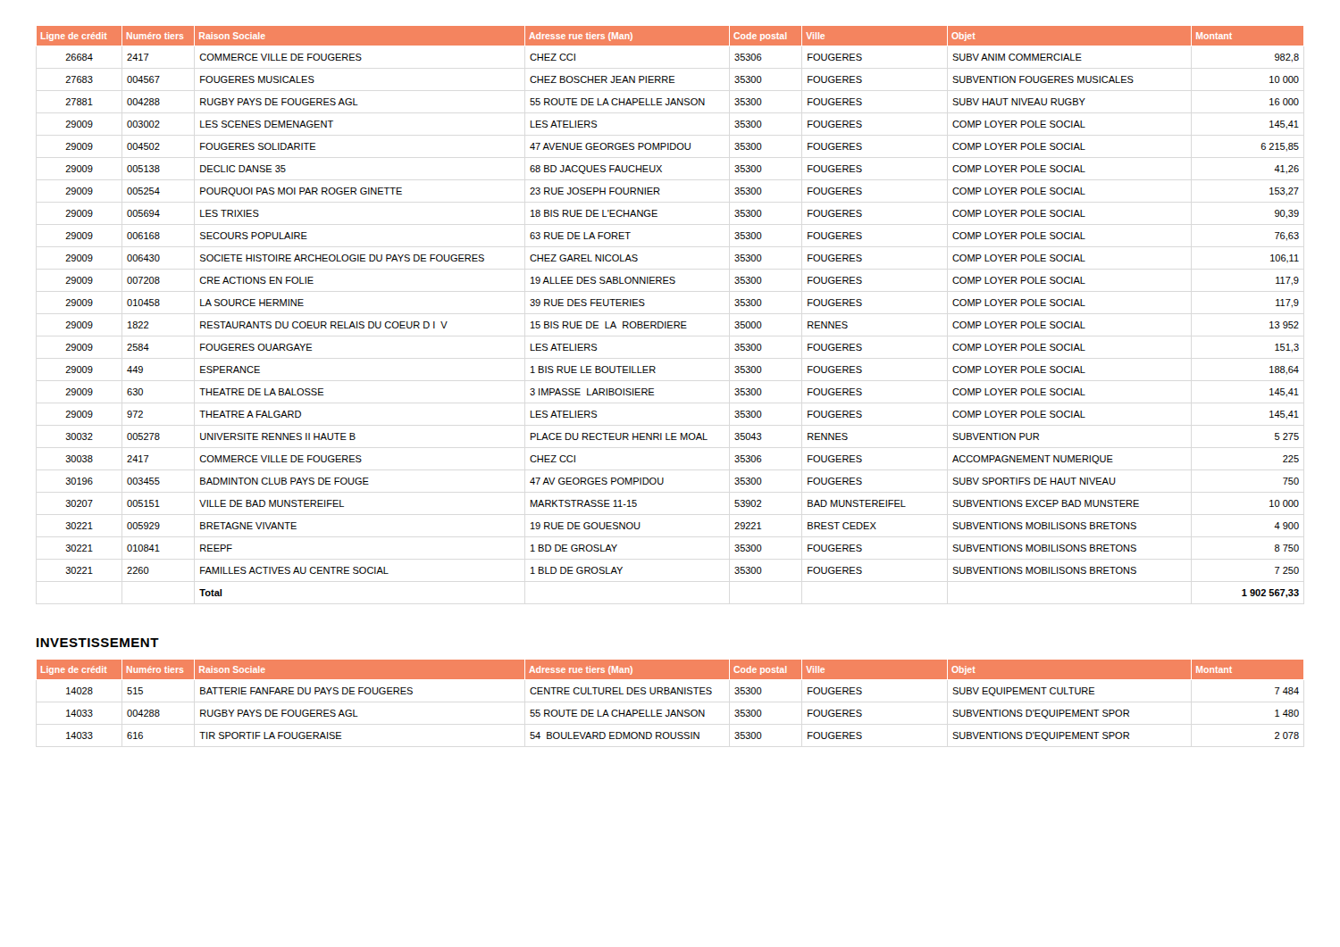| Ligne de crédit | Numéro tiers | Raison Sociale | Adresse rue tiers (Man) | Code postal | Ville | Objet | Montant |
| --- | --- | --- | --- | --- | --- | --- | --- |
| 26684 | 2417 | COMMERCE VILLE DE FOUGERES | CHEZ CCI | 35306 | FOUGERES | SUBV ANIM COMMERCIALE | 982,8 |
| 27683 | 004567 | FOUGERES MUSICALES | CHEZ BOSCHER JEAN PIERRE | 35300 | FOUGERES | SUBVENTION FOUGERES MUSICALES | 10 000 |
| 27881 | 004288 | RUGBY PAYS DE FOUGERES AGL | 55 ROUTE DE LA CHAPELLE JANSON | 35300 | FOUGERES | SUBV HAUT NIVEAU RUGBY | 16 000 |
| 29009 | 003002 | LES SCENES DEMENAGENT | LES ATELIERS | 35300 | FOUGERES | COMP LOYER POLE SOCIAL | 145,41 |
| 29009 | 004502 | FOUGERES SOLIDARITE | 47 AVENUE GEORGES POMPIDOU | 35300 | FOUGERES | COMP LOYER POLE SOCIAL | 6 215,85 |
| 29009 | 005138 | DECLIC DANSE 35 | 68 BD JACQUES FAUCHEUX | 35300 | FOUGERES | COMP LOYER POLE SOCIAL | 41,26 |
| 29009 | 005254 | POURQUOI PAS MOI PAR ROGER GINETTE | 23 RUE JOSEPH FOURNIER | 35300 | FOUGERES | COMP LOYER POLE SOCIAL | 153,27 |
| 29009 | 005694 | LES TRIXIES | 18 BIS RUE DE L'ECHANGE | 35300 | FOUGERES | COMP LOYER POLE SOCIAL | 90,39 |
| 29009 | 006168 | SECOURS POPULAIRE | 63 RUE DE LA FORET | 35300 | FOUGERES | COMP LOYER POLE SOCIAL | 76,63 |
| 29009 | 006430 | SOCIETE HISTOIRE ARCHEOLOGIE DU PAYS DE FOUGERES | CHEZ GAREL NICOLAS | 35300 | FOUGERES | COMP LOYER POLE SOCIAL | 106,11 |
| 29009 | 007208 | CRE ACTIONS EN FOLIE | 19 ALLEE DES SABLONNIERES | 35300 | FOUGERES | COMP LOYER POLE SOCIAL | 117,9 |
| 29009 | 010458 | LA SOURCE HERMINE | 39 RUE DES FEUTERIES | 35300 | FOUGERES | COMP LOYER POLE SOCIAL | 117,9 |
| 29009 | 1822 | RESTAURANTS DU COEUR RELAIS DU COEUR D I V | 15 BIS RUE DE LA ROBERDIERE | 35000 | RENNES | COMP LOYER POLE SOCIAL | 13 952 |
| 29009 | 2584 | FOUGERES OUARGAYE | LES ATELIERS | 35300 | FOUGERES | COMP LOYER POLE SOCIAL | 151,3 |
| 29009 | 449 | ESPERANCE | 1 BIS RUE LE BOUTEILLER | 35300 | FOUGERES | COMP LOYER POLE SOCIAL | 188,64 |
| 29009 | 630 | THEATRE DE LA BALOSSE | 3 IMPASSE LARIBOISIERE | 35300 | FOUGERES | COMP LOYER POLE SOCIAL | 145,41 |
| 29009 | 972 | THEATRE A FALGARD | LES ATELIERS | 35300 | FOUGERES | COMP LOYER POLE SOCIAL | 145,41 |
| 30032 | 005278 | UNIVERSITE RENNES II HAUTE B | PLACE DU RECTEUR HENRI LE MOAL | 35043 | RENNES | SUBVENTION PUR | 5 275 |
| 30038 | 2417 | COMMERCE VILLE DE FOUGERES | CHEZ CCI | 35306 | FOUGERES | ACCOMPAGNEMENT NUMERIQUE | 225 |
| 30196 | 003455 | BADMINTON CLUB PAYS DE FOUGE | 47 AV GEORGES POMPIDOU | 35300 | FOUGERES | SUBV SPORTIFS DE HAUT NIVEAU | 750 |
| 30207 | 005151 | VILLE DE BAD MUNSTEREIFEL | MARKTSTRASSE 11-15 | 53902 | BAD MUNSTEREIFEL | SUBVENTIONS EXCEP BAD MUNSTERE | 10 000 |
| 30221 | 005929 | BRETAGNE VIVANTE | 19 RUE DE GOUESNOU | 29221 | BREST CEDEX | SUBVENTIONS MOBILISONS BRETONS | 4 900 |
| 30221 | 010841 | REEPF | 1 BD DE GROSLAY | 35300 | FOUGERES | SUBVENTIONS MOBILISONS BRETONS | 8 750 |
| 30221 | 2260 | FAMILLES ACTIVES AU CENTRE SOCIAL | 1 BLD DE GROSLAY | 35300 | FOUGERES | SUBVENTIONS MOBILISONS BRETONS | 7 250 |
| | | Total | | | | | 1 902 567,33 |
INVESTISSEMENT
| Ligne de crédit | Numéro tiers | Raison Sociale | Adresse rue tiers (Man) | Code postal | Ville | Objet | Montant |
| --- | --- | --- | --- | --- | --- | --- | --- |
| 14028 | 515 | BATTERIE FANFARE DU PAYS DE FOUGERES | CENTRE CULTUREL DES URBANISTES | 35300 | FOUGERES | SUBV EQUIPEMENT CULTURE | 7 484 |
| 14033 | 004288 | RUGBY PAYS DE FOUGERES AGL | 55 ROUTE DE LA CHAPELLE JANSON | 35300 | FOUGERES | SUBVENTIONS D'EQUIPEMENT SPOR | 1 480 |
| 14033 | 616 | TIR SPORTIF LA FOUGERAISE | 54 BOULEVARD EDMOND ROUSSIN | 35300 | FOUGERES | SUBVENTIONS D'EQUIPEMENT SPOR | 2 078 |